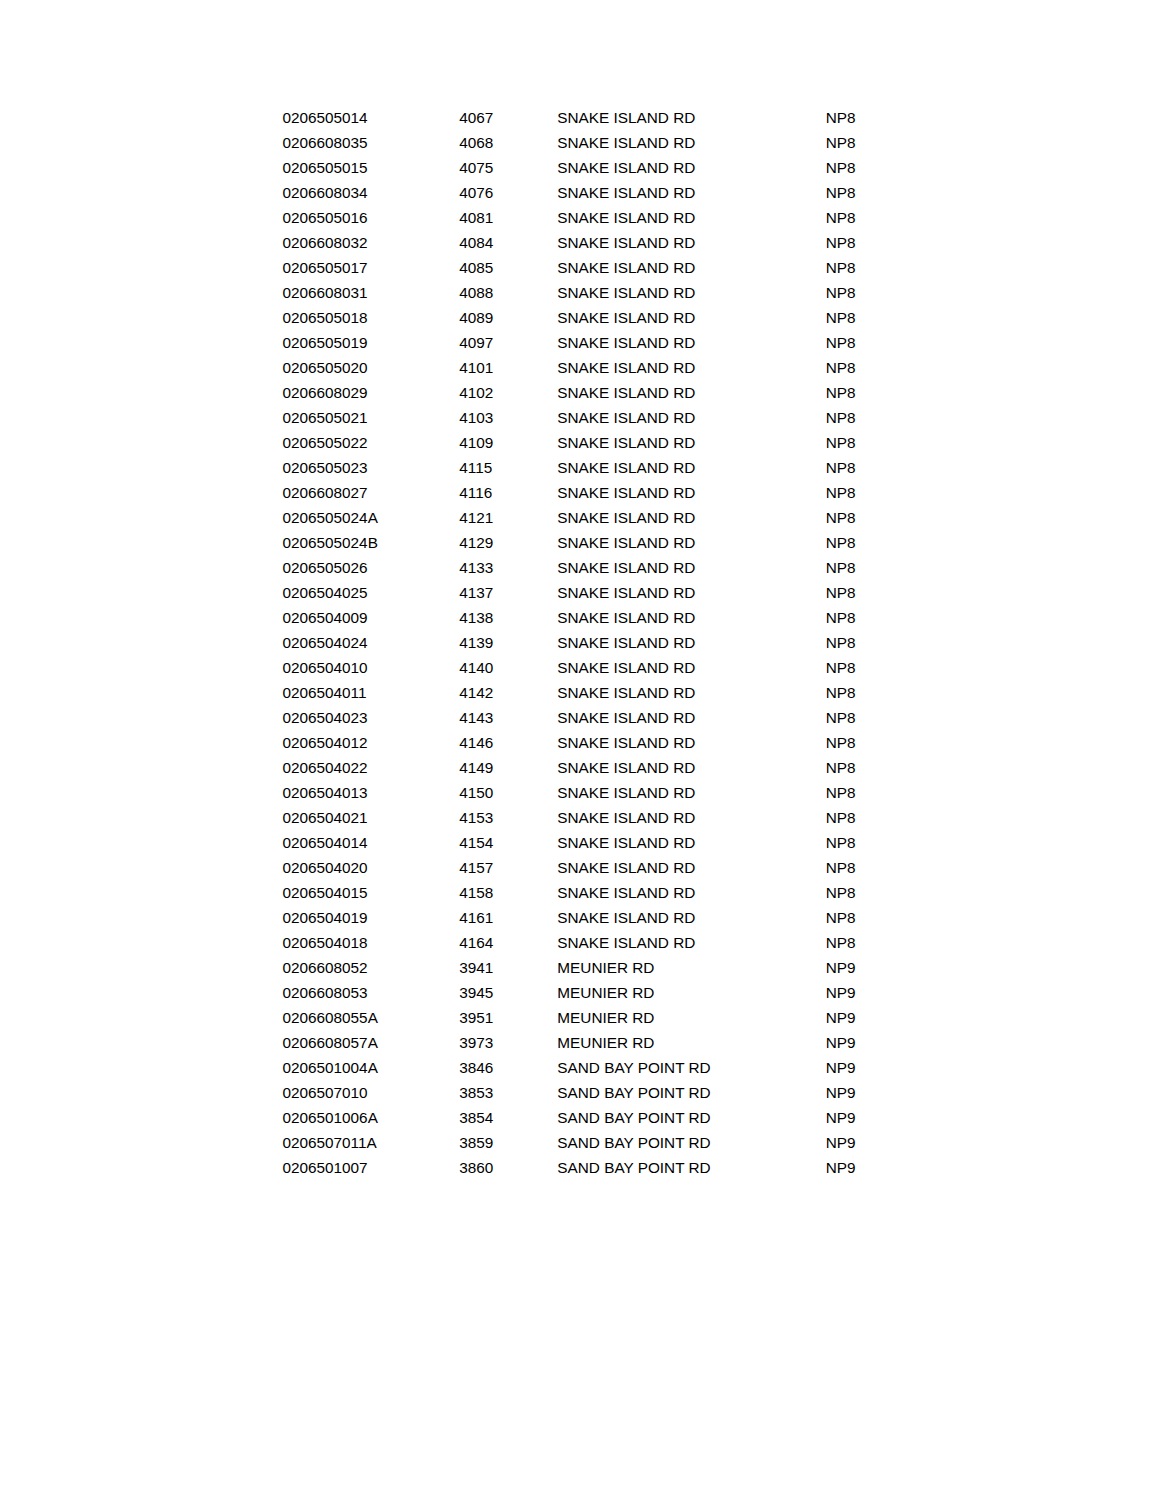| 0206505014 | 4067 | SNAKE ISLAND RD | NP8 |
| 0206608035 | 4068 | SNAKE ISLAND RD | NP8 |
| 0206505015 | 4075 | SNAKE ISLAND RD | NP8 |
| 0206608034 | 4076 | SNAKE ISLAND RD | NP8 |
| 0206505016 | 4081 | SNAKE ISLAND RD | NP8 |
| 0206608032 | 4084 | SNAKE ISLAND RD | NP8 |
| 0206505017 | 4085 | SNAKE ISLAND RD | NP8 |
| 0206608031 | 4088 | SNAKE ISLAND RD | NP8 |
| 0206505018 | 4089 | SNAKE ISLAND RD | NP8 |
| 0206505019 | 4097 | SNAKE ISLAND RD | NP8 |
| 0206505020 | 4101 | SNAKE ISLAND RD | NP8 |
| 0206608029 | 4102 | SNAKE ISLAND RD | NP8 |
| 0206505021 | 4103 | SNAKE ISLAND RD | NP8 |
| 0206505022 | 4109 | SNAKE ISLAND RD | NP8 |
| 0206505023 | 4115 | SNAKE ISLAND RD | NP8 |
| 0206608027 | 4116 | SNAKE ISLAND RD | NP8 |
| 0206505024A | 4121 | SNAKE ISLAND RD | NP8 |
| 0206505024B | 4129 | SNAKE ISLAND RD | NP8 |
| 0206505026 | 4133 | SNAKE ISLAND RD | NP8 |
| 0206504025 | 4137 | SNAKE ISLAND RD | NP8 |
| 0206504009 | 4138 | SNAKE ISLAND RD | NP8 |
| 0206504024 | 4139 | SNAKE ISLAND RD | NP8 |
| 0206504010 | 4140 | SNAKE ISLAND RD | NP8 |
| 0206504011 | 4142 | SNAKE ISLAND RD | NP8 |
| 0206504023 | 4143 | SNAKE ISLAND RD | NP8 |
| 0206504012 | 4146 | SNAKE ISLAND RD | NP8 |
| 0206504022 | 4149 | SNAKE ISLAND RD | NP8 |
| 0206504013 | 4150 | SNAKE ISLAND RD | NP8 |
| 0206504021 | 4153 | SNAKE ISLAND RD | NP8 |
| 0206504014 | 4154 | SNAKE ISLAND RD | NP8 |
| 0206504020 | 4157 | SNAKE ISLAND RD | NP8 |
| 0206504015 | 4158 | SNAKE ISLAND RD | NP8 |
| 0206504019 | 4161 | SNAKE ISLAND RD | NP8 |
| 0206504018 | 4164 | SNAKE ISLAND RD | NP8 |
| 0206608052 | 3941 | MEUNIER RD | NP9 |
| 0206608053 | 3945 | MEUNIER RD | NP9 |
| 0206608055A | 3951 | MEUNIER RD | NP9 |
| 0206608057A | 3973 | MEUNIER RD | NP9 |
| 0206501004A | 3846 | SAND BAY POINT RD | NP9 |
| 0206507010 | 3853 | SAND BAY POINT RD | NP9 |
| 0206501006A | 3854 | SAND BAY POINT RD | NP9 |
| 0206507011A | 3859 | SAND BAY POINT RD | NP9 |
| 0206501007 | 3860 | SAND BAY POINT RD | NP9 |